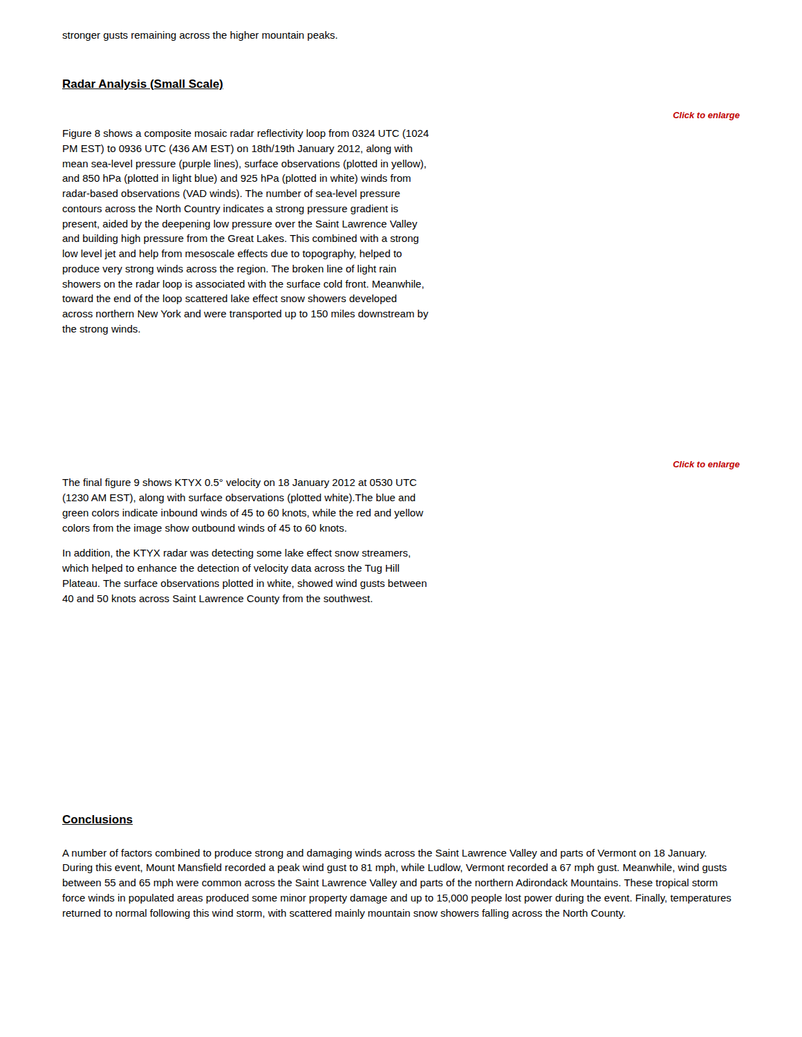stronger gusts remaining across the higher mountain peaks.
Radar Analysis (Small Scale)
Click to enlarge
Figure 8 shows a composite mosaic radar reflectivity loop from 0324 UTC (1024 PM EST) to 0936 UTC (436 AM EST) on 18th/19th January 2012, along with mean sea-level pressure (purple lines), surface observations (plotted in yellow), and 850 hPa (plotted in light blue) and 925 hPa (plotted in white) winds from radar-based observations (VAD winds). The number of sea-level pressure contours across the North Country indicates a strong pressure gradient is present, aided by the deepening low pressure over the Saint Lawrence Valley and building high pressure from the Great Lakes. This combined with a strong low level jet and help from mesoscale effects due to topography, helped to produce very strong winds across the region. The broken line of light rain showers on the radar loop is associated with the surface cold front. Meanwhile, toward the end of the loop scattered lake effect snow showers developed across northern New York and were transported up to 150 miles downstream by the strong winds.
Click to enlarge
The final figure 9 shows KTYX 0.5° velocity on 18 January 2012 at 0530 UTC (1230 AM EST), along with surface observations (plotted white).The blue and green colors indicate inbound winds of 45 to 60 knots, while the red and yellow colors from the image show outbound winds of 45 to 60 knots.
In addition, the KTYX radar was detecting some lake effect snow streamers, which helped to enhance the detection of velocity data across the Tug Hill Plateau. The surface observations plotted in white, showed wind gusts between 40 and 50 knots across Saint Lawrence County from the southwest.
Conclusions
A number of factors combined to produce strong and damaging winds across the Saint Lawrence Valley and parts of Vermont on 18 January. During this event, Mount Mansfield recorded a peak wind gust to 81 mph, while Ludlow, Vermont recorded a 67 mph gust. Meanwhile, wind gusts between 55 and 65 mph were common across the Saint Lawrence Valley and parts of the northern Adirondack Mountains. These tropical storm force winds in populated areas produced some minor property damage and up to 15,000 people lost power during the event. Finally, temperatures returned to normal following this wind storm, with scattered mainly mountain snow showers falling across the North County.